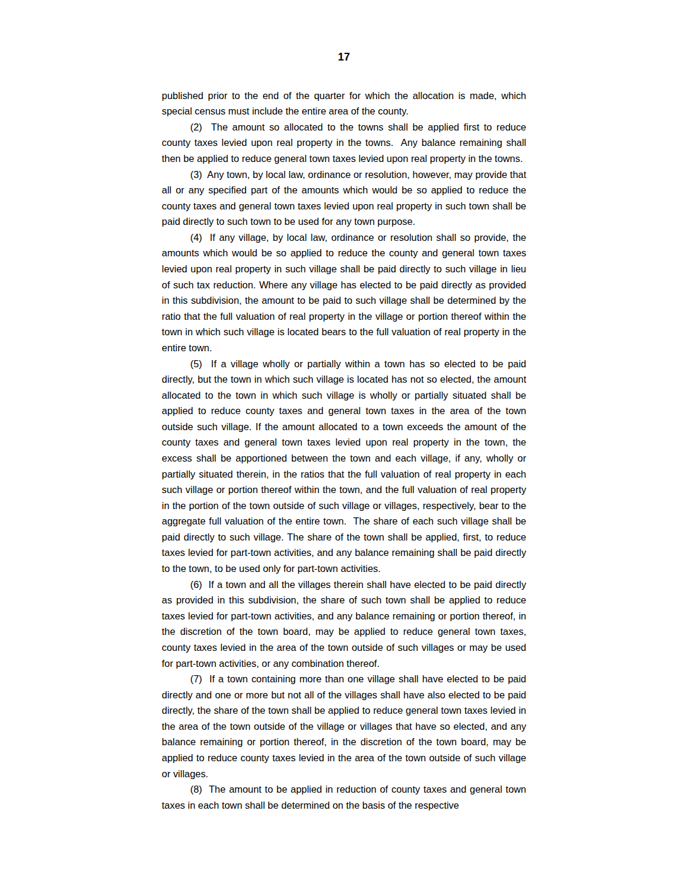17
published prior to the end of the quarter for which the allocation is made, which special census must include the entire area of the county.
(2) The amount so allocated to the towns shall be applied first to reduce county taxes levied upon real property in the towns. Any balance remaining shall then be applied to reduce general town taxes levied upon real property in the towns.
(3) Any town, by local law, ordinance or resolution, however, may provide that all or any specified part of the amounts which would be so applied to reduce the county taxes and general town taxes levied upon real property in such town shall be paid directly to such town to be used for any town purpose.
(4) If any village, by local law, ordinance or resolution shall so provide, the amounts which would be so applied to reduce the county and general town taxes levied upon real property in such village shall be paid directly to such village in lieu of such tax reduction. Where any village has elected to be paid directly as provided in this subdivision, the amount to be paid to such village shall be determined by the ratio that the full valuation of real property in the village or portion thereof within the town in which such village is located bears to the full valuation of real property in the entire town.
(5) If a village wholly or partially within a town has so elected to be paid directly, but the town in which such village is located has not so elected, the amount allocated to the town in which such village is wholly or partially situated shall be applied to reduce county taxes and general town taxes in the area of the town outside such village. If the amount allocated to a town exceeds the amount of the county taxes and general town taxes levied upon real property in the town, the excess shall be apportioned between the town and each village, if any, wholly or partially situated therein, in the ratios that the full valuation of real property in each such village or portion thereof within the town, and the full valuation of real property in the portion of the town outside of such village or villages, respectively, bear to the aggregate full valuation of the entire town. The share of each such village shall be paid directly to such village. The share of the town shall be applied, first, to reduce taxes levied for part-town activities, and any balance remaining shall be paid directly to the town, to be used only for part-town activities.
(6) If a town and all the villages therein shall have elected to be paid directly as provided in this subdivision, the share of such town shall be applied to reduce taxes levied for part-town activities, and any balance remaining or portion thereof, in the discretion of the town board, may be applied to reduce general town taxes, county taxes levied in the area of the town outside of such villages or may be used for part-town activities, or any combination thereof.
(7) If a town containing more than one village shall have elected to be paid directly and one or more but not all of the villages shall have also elected to be paid directly, the share of the town shall be applied to reduce general town taxes levied in the area of the town outside of the village or villages that have so elected, and any balance remaining or portion thereof, in the discretion of the town board, may be applied to reduce county taxes levied in the area of the town outside of such village or villages.
(8) The amount to be applied in reduction of county taxes and general town taxes in each town shall be determined on the basis of the respective